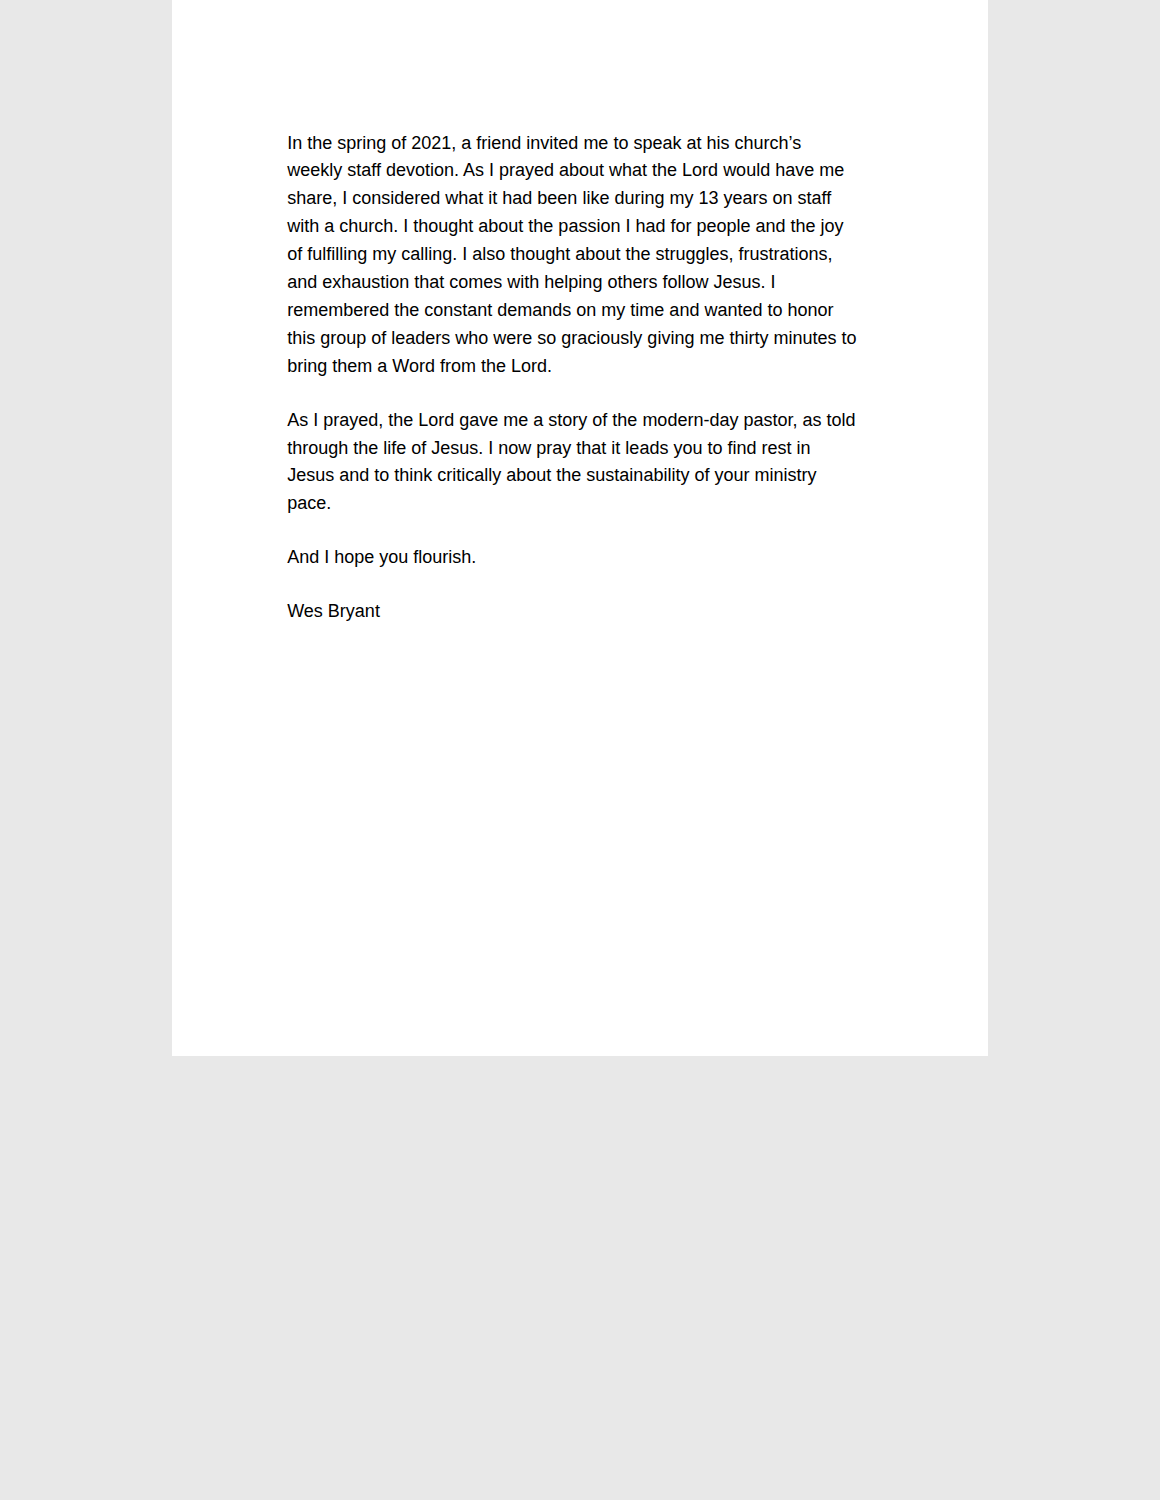In the spring of 2021, a friend invited me to speak at his church’s weekly staff devotion. As I prayed about what the Lord would have me share, I considered what it had been like during my 13 years on staff with a church. I thought about the passion I had for people and the joy of fulfilling my calling. I also thought about the struggles, frustrations, and exhaustion that comes with helping others follow Jesus. I remembered the constant demands on my time and wanted to honor this group of leaders who were so graciously giving me thirty minutes to bring them a Word from the Lord.
As I prayed, the Lord gave me a story of the modern-day pastor, as told through the life of Jesus. I now pray that it leads you to find rest in Jesus and to think critically about the sustainability of your ministry pace.
And I hope you flourish.
Wes Bryant